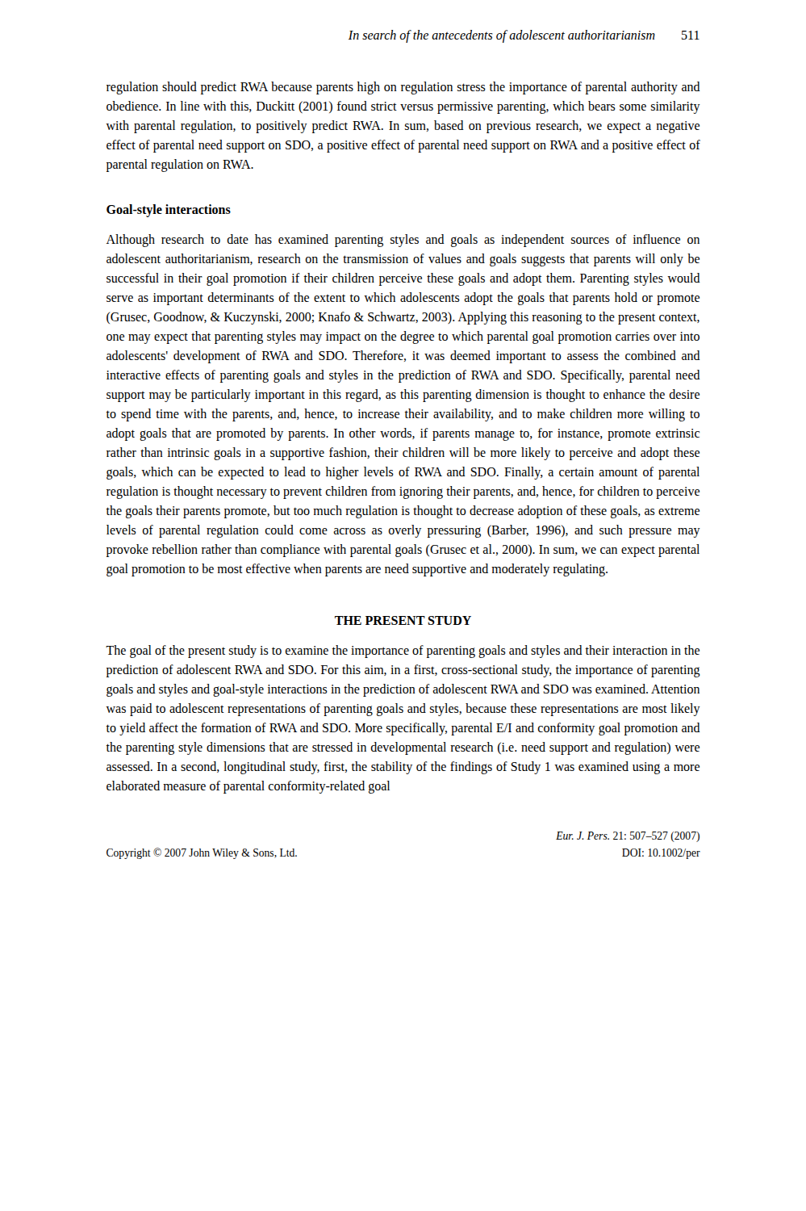In search of the antecedents of adolescent authoritarianism511
regulation should predict RWA because parents high on regulation stress the importance of parental authority and obedience. In line with this, Duckitt (2001) found strict versus permissive parenting, which bears some similarity with parental regulation, to positively predict RWA. In sum, based on previous research, we expect a negative effect of parental need support on SDO, a positive effect of parental need support on RWA and a positive effect of parental regulation on RWA.
Goal-style interactions
Although research to date has examined parenting styles and goals as independent sources of influence on adolescent authoritarianism, research on the transmission of values and goals suggests that parents will only be successful in their goal promotion if their children perceive these goals and adopt them. Parenting styles would serve as important determinants of the extent to which adolescents adopt the goals that parents hold or promote (Grusec, Goodnow, & Kuczynski, 2000; Knafo & Schwartz, 2003). Applying this reasoning to the present context, one may expect that parenting styles may impact on the degree to which parental goal promotion carries over into adolescents' development of RWA and SDO. Therefore, it was deemed important to assess the combined and interactive effects of parenting goals and styles in the prediction of RWA and SDO. Specifically, parental need support may be particularly important in this regard, as this parenting dimension is thought to enhance the desire to spend time with the parents, and, hence, to increase their availability, and to make children more willing to adopt goals that are promoted by parents. In other words, if parents manage to, for instance, promote extrinsic rather than intrinsic goals in a supportive fashion, their children will be more likely to perceive and adopt these goals, which can be expected to lead to higher levels of RWA and SDO. Finally, a certain amount of parental regulation is thought necessary to prevent children from ignoring their parents, and, hence, for children to perceive the goals their parents promote, but too much regulation is thought to decrease adoption of these goals, as extreme levels of parental regulation could come across as overly pressuring (Barber, 1996), and such pressure may provoke rebellion rather than compliance with parental goals (Grusec et al., 2000). In sum, we can expect parental goal promotion to be most effective when parents are need supportive and moderately regulating.
The present study
The goal of the present study is to examine the importance of parenting goals and styles and their interaction in the prediction of adolescent RWA and SDO. For this aim, in a first, cross-sectional study, the importance of parenting goals and styles and goal-style interactions in the prediction of adolescent RWA and SDO was examined. Attention was paid to adolescent representations of parenting goals and styles, because these representations are most likely to yield affect the formation of RWA and SDO. More specifically, parental E/I and conformity goal promotion and the parenting style dimensions that are stressed in developmental research (i.e. need support and regulation) were assessed. In a second, longitudinal study, first, the stability of the findings of Study 1 was examined using a more elaborated measure of parental conformity-related goal
Copyright © 2007 John Wiley & Sons, Ltd.
Eur. J. Pers. 21: 507–527 (2007)
DOI: 10.1002/per